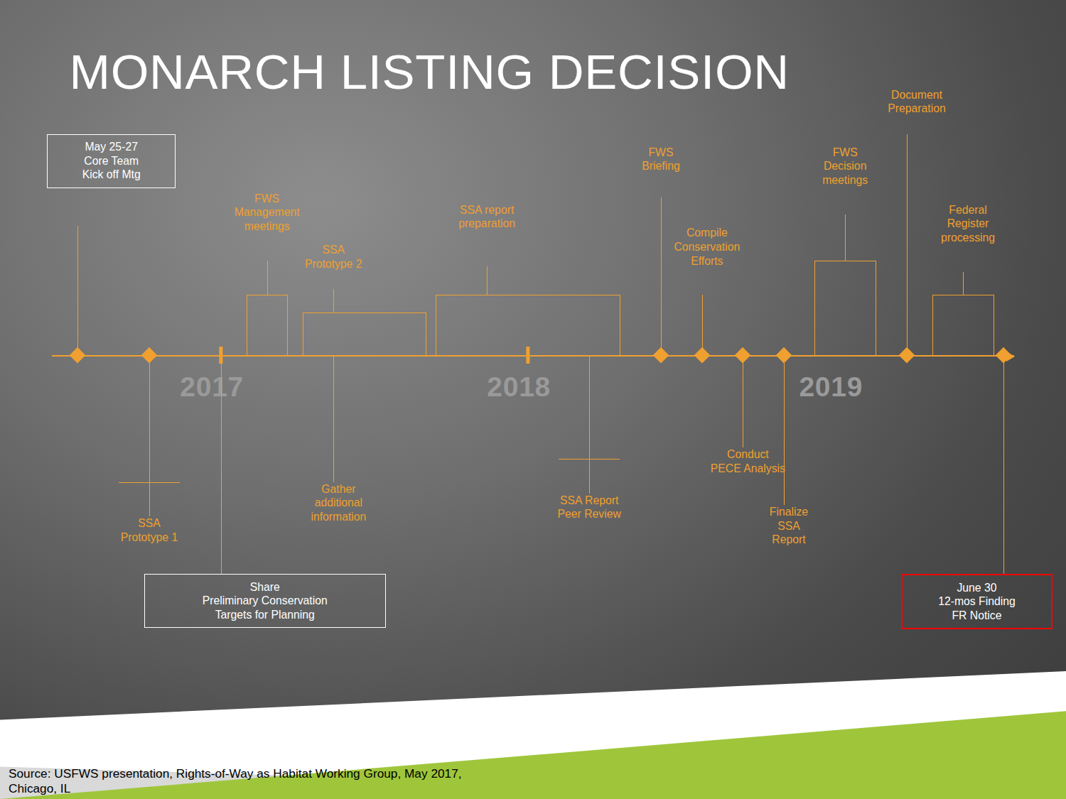MONARCH LISTING DECISION
2017
2018
2019
May 25-27
Core Team
Kick off Mtg
SSA
Prototype 1
FWS
Management
meetings
SSA
Prototype 2
Gather
additional
information
SSA report
preparation
SSA Report
Peer Review
FWS
Briefing
Compile
Conservation
Efforts
Conduct
PECE Analysis
Finalize
SSA
Report
FWS
Decision
meetings
Document
Preparation
Federal
Register
processing
Share
Preliminary Conservation
Targets for Planning
June 30
12-mos Finding
FR Notice
Source: USFWS presentation, Rights-of-Way as Habitat Working Group, May 2017,
Chicago, IL